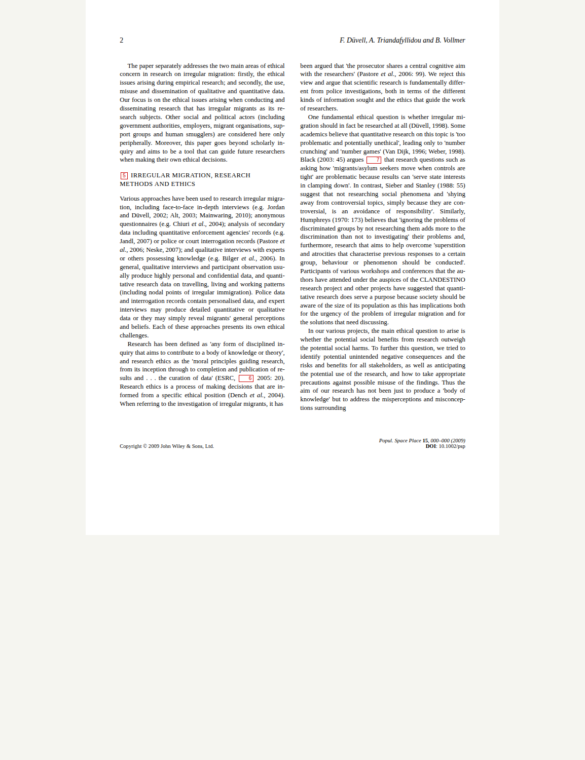2 F. Düvell, A. Triandafyllidou and B. Vollmer
The paper separately addresses the two main areas of ethical concern in research on irregular migration: firstly, the ethical issues arising during empirical research; and secondly, the use, misuse and dissemination of qualitative and quantitative data. Our focus is on the ethical issues arising when conducting and disseminating research that has irregular migrants as its research subjects. Other social and political actors (including government authorities, employers, migrant organisations, support groups and human smugglers) are considered here only peripherally. Moreover, this paper goes beyond scholarly inquiry and aims to be a tool that can guide future researchers when making their own ethical decisions.
5 Irregular Migration, Research Methods and Ethics
Various approaches have been used to research irregular migration, including face-to-face in-depth interviews (e.g. Jordan and Düvell, 2002; Alt, 2003; Mainwaring, 2010); anonymous questionnaires (e.g. Chiuri et al., 2004); analysis of secondary data including quantitative enforcement agencies' records (e.g. Jandl, 2007) or police or court interrogation records (Pastore et al., 2006; Neske, 2007); and qualitative interviews with experts or others possessing knowledge (e.g. Bilger et al., 2006). In general, qualitative interviews and participant observation usually produce highly personal and confidential data, and quantitative research data on travelling, living and working patterns (including nodal points of irregular immigration). Police data and interrogation records contain personalised data, and expert interviews may produce detailed quantitative or qualitative data or they may simply reveal migrants' general perceptions and beliefs. Each of these approaches presents its own ethical challenges.
Research has been defined as 'any form of disciplined inquiry that aims to contribute to a body of knowledge or theory', and research ethics as the 'moral principles guiding research, from its inception through to completion and publication of results and . . . the curation of data' (ESRC, 6 2005: 20). Research ethics is a process of making decisions that are informed from a specific ethical position (Dench et al., 2004). When referring to the investigation of irregular migrants, it has
been argued that 'the prosecutor shares a central cognitive aim with the researchers' (Pastore et al., 2006: 99). We reject this view and argue that scientific research is fundamentally different from police investigations, both in terms of the different kinds of information sought and the ethics that guide the work of researchers.
One fundamental ethical question is whether irregular migration should in fact be researched at all (Düvell, 1998). Some academics believe that quantitative research on this topic is 'too problematic and potentially unethical', leading only to 'number crunching' and 'number games' (Van Dijk, 1996; Weber, 1998). Black (2003: 45) argues 7 that research questions such as asking how 'migrants/asylum seekers move when controls are tight' are problematic because results can 'serve state interests in clamping down'. In contrast, Sieber and Stanley (1988: 55) suggest that not researching social phenomena and 'shying away from controversial topics, simply because they are controversial, is an avoidance of responsibility'. Similarly, Humphreys (1970: 173) believes that 'ignoring the problems of discriminated groups by not researching them adds more to the discrimination than not to investigating' their problems and, furthermore, research that aims to help overcome 'superstition and atrocities that characterise previous responses to a certain group, behaviour or phenomenon should be conducted'. Participants of various workshops and conferences that the authors have attended under the auspices of the CLANDESTINO research project and other projects have suggested that quantitative research does serve a purpose because society should be aware of the size of its population as this has implications both for the urgency of the problem of irregular migration and for the solutions that need discussing.
In our various projects, the main ethical question to arise is whether the potential social benefits from research outweigh the potential social harms. To further this question, we tried to identify potential unintended negative consequences and the risks and benefits for all stakeholders, as well as anticipating the potential use of the research, and how to take appropriate precautions against possible misuse of the findings. Thus the aim of our research has not been just to produce a 'body of knowledge' but to address the misperceptions and misconceptions surrounding
Copyright © 2009 John Wiley & Sons, Ltd.
Popul. Space Place 15, 000–000 (2009)
DOI: 10.1002/psp